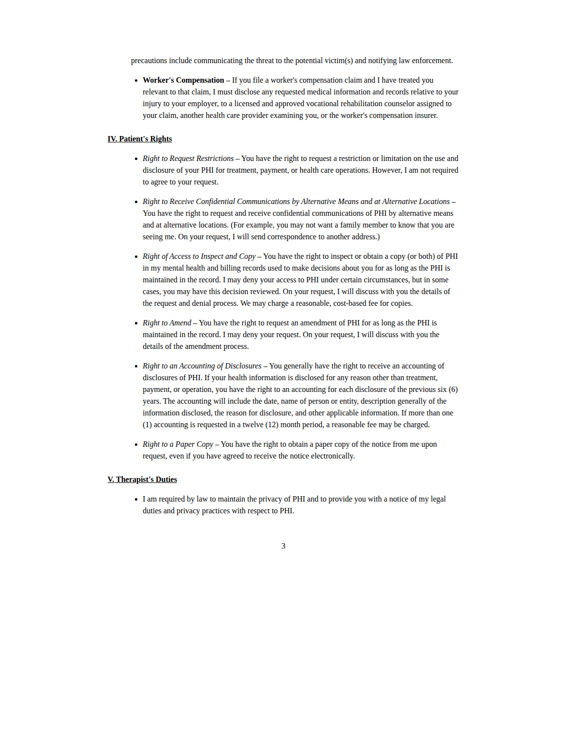precautions include communicating the threat to the potential victim(s) and notifying law enforcement.
Worker's Compensation – If you file a worker's compensation claim and I have treated you relevant to that claim, I must disclose any requested medical information and records relative to your injury to your employer, to a licensed and approved vocational rehabilitation counselor assigned to your claim, another health care provider examining you, or the worker's compensation insurer.
IV. Patient's Rights
Right to Request Restrictions – You have the right to request a restriction or limitation on the use and disclosure of your PHI for treatment, payment, or health care operations. However, I am not required to agree to your request.
Right to Receive Confidential Communications by Alternative Means and at Alternative Locations – You have the right to request and receive confidential communications of PHI by alternative means and at alternative locations. (For example, you may not want a family member to know that you are seeing me. On your request, I will send correspondence to another address.)
Right of Access to Inspect and Copy – You have the right to inspect or obtain a copy (or both) of PHI in my mental health and billing records used to make decisions about you for as long as the PHI is maintained in the record. I may deny your access to PHI under certain circumstances, but in some cases, you may have this decision reviewed. On your request, I will discuss with you the details of the request and denial process. We may charge a reasonable, cost-based fee for copies.
Right to Amend – You have the right to request an amendment of PHI for as long as the PHI is maintained in the record. I may deny your request. On your request, I will discuss with you the details of the amendment process.
Right to an Accounting of Disclosures – You generally have the right to receive an accounting of disclosures of PHI. If your health information is disclosed for any reason other than treatment, payment, or operation, you have the right to an accounting for each disclosure of the previous six (6) years. The accounting will include the date, name of person or entity, description generally of the information disclosed, the reason for disclosure, and other applicable information. If more than one (1) accounting is requested in a twelve (12) month period, a reasonable fee may be charged.
Right to a Paper Copy – You have the right to obtain a paper copy of the notice from me upon request, even if you have agreed to receive the notice electronically.
V. Therapist's Duties
I am required by law to maintain the privacy of PHI and to provide you with a notice of my legal duties and privacy practices with respect to PHI.
3